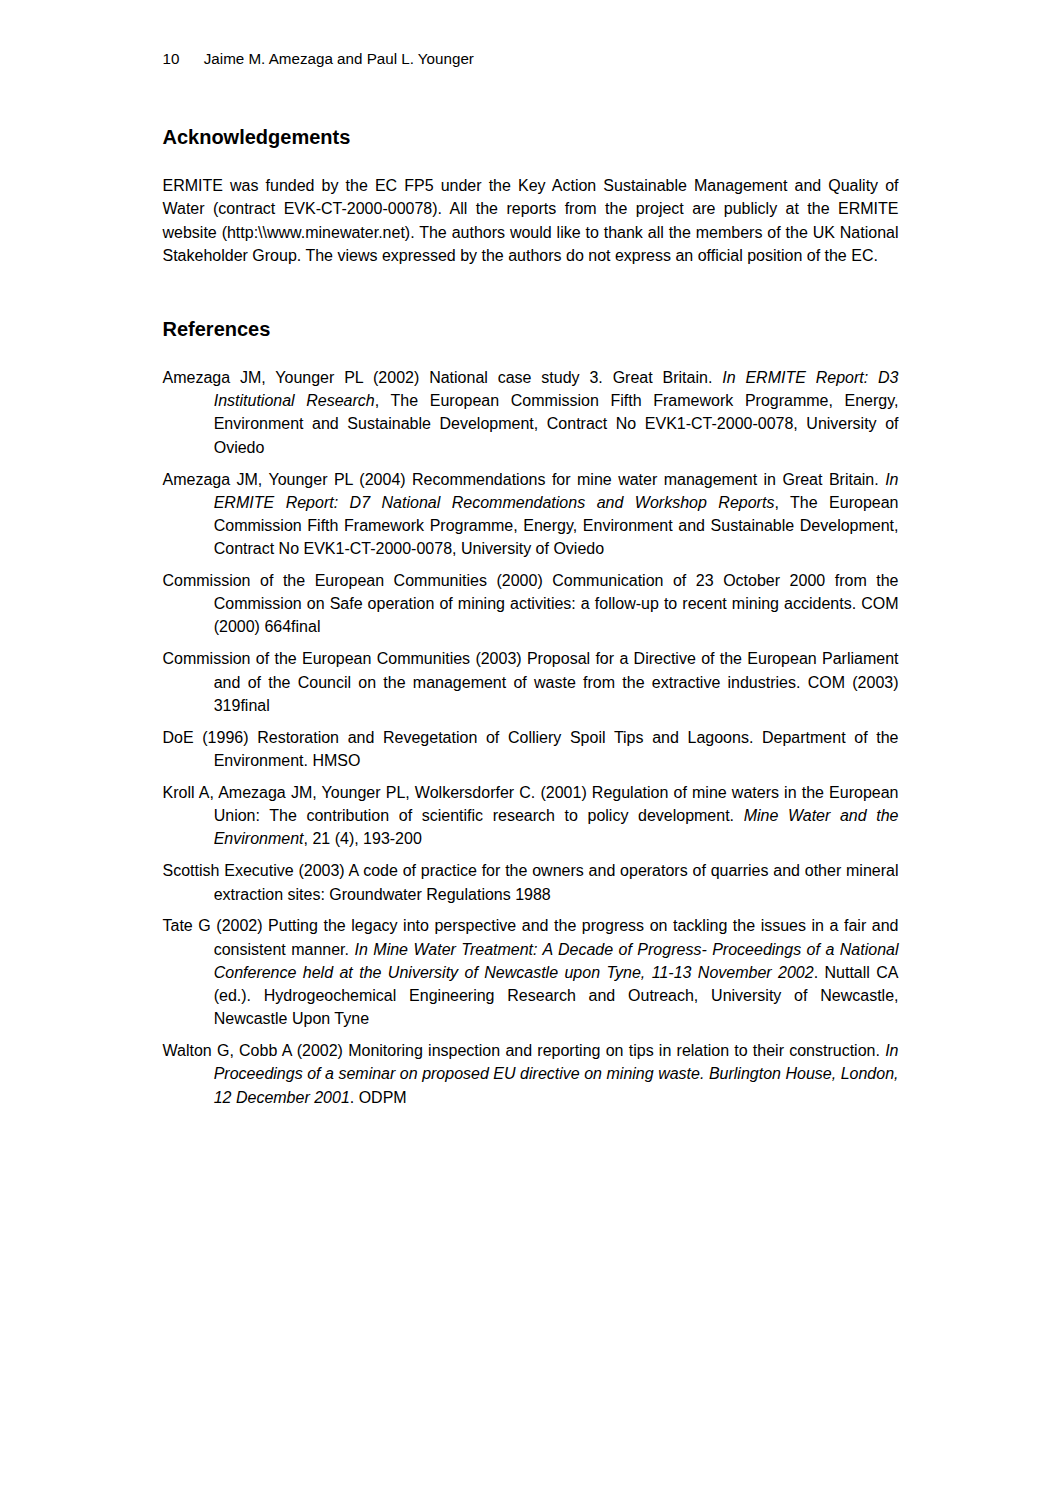10 Jaime M. Amezaga and Paul L. Younger
Acknowledgements
ERMITE was funded by the EC FP5 under the Key Action Sustainable Management and Quality of Water (contract EVK-CT-2000-00078). All the reports from the project are publicly at the ERMITE website (http:\\www.minewater.net). The authors would like to thank all the members of the UK National Stakeholder Group. The views expressed by the authors do not express an official position of the EC.
References
Amezaga JM, Younger PL (2002) National case study 3. Great Britain. In ERMITE Report: D3 Institutional Research, The European Commission Fifth Framework Programme, Energy, Environment and Sustainable Development, Contract No EVK1-CT-2000-0078, University of Oviedo
Amezaga JM, Younger PL (2004) Recommendations for mine water management in Great Britain. In ERMITE Report: D7 National Recommendations and Workshop Reports, The European Commission Fifth Framework Programme, Energy, Environment and Sustainable Development, Contract No EVK1-CT-2000-0078, University of Oviedo
Commission of the European Communities (2000) Communication of 23 October 2000 from the Commission on Safe operation of mining activities: a follow-up to recent mining accidents. COM (2000) 664final
Commission of the European Communities (2003) Proposal for a Directive of the European Parliament and of the Council on the management of waste from the extractive industries. COM (2003) 319final
DoE (1996) Restoration and Revegetation of Colliery Spoil Tips and Lagoons. Department of the Environment. HMSO
Kroll A, Amezaga JM, Younger PL, Wolkersdorfer C. (2001) Regulation of mine waters in the European Union: The contribution of scientific research to policy development. Mine Water and the Environment, 21 (4), 193-200
Scottish Executive (2003) A code of practice for the owners and operators of quarries and other mineral extraction sites: Groundwater Regulations 1988
Tate G (2002) Putting the legacy into perspective and the progress on tackling the issues in a fair and consistent manner. In Mine Water Treatment: A Decade of Progress- Proceedings of a National Conference held at the University of Newcastle upon Tyne, 11-13 November 2002. Nuttall CA (ed.). Hydrogeochemical Engineering Research and Outreach, University of Newcastle, Newcastle Upon Tyne
Walton G, Cobb A (2002) Monitoring inspection and reporting on tips in relation to their construction. In Proceedings of a seminar on proposed EU directive on mining waste. Burlington House, London, 12 December 2001. ODPM